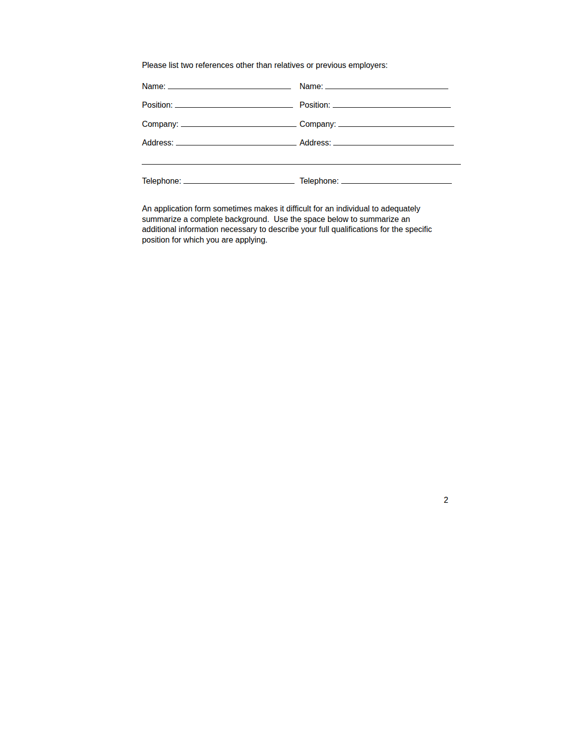Please list two references other than relatives or previous employers:
| Name: | Name: |
| Position: | Position: |
| Company: | Company: |
| Address: | Address: |
| Telephone: | Telephone: |
An application form sometimes makes it difficult for an individual to adequately summarize a complete background. Use the space below to summarize an additional information necessary to describe your full qualifications for the specific position for which you are applying.
2